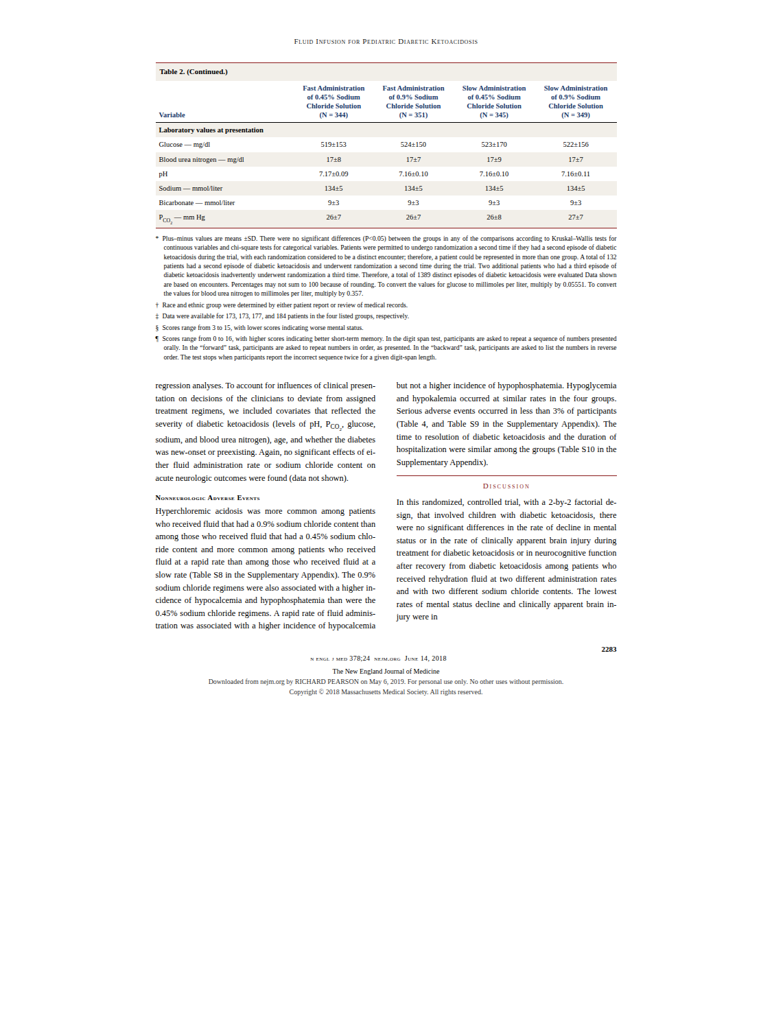Fluid Infusion for Pediatric Diabetic Ketoacidosis
Table 2. (Continued.)
| Variable | Fast Administration of 0.45% Sodium Chloride Solution (N = 344) | Fast Administration of 0.9% Sodium Chloride Solution (N = 351) | Slow Administration of 0.45% Sodium Chloride Solution (N = 345) | Slow Administration of 0.9% Sodium Chloride Solution (N = 349) |
| --- | --- | --- | --- | --- |
| Laboratory values at presentation |
| Glucose — mg/dl | 519±153 | 524±150 | 523±170 | 522±156 |
| Blood urea nitrogen — mg/dl | 17±8 | 17±7 | 17±9 | 17±7 |
| pH | 7.17±0.09 | 7.16±0.10 | 7.16±0.10 | 7.16±0.11 |
| Sodium — mmol/liter | 134±5 | 134±5 | 134±5 | 134±5 |
| Bicarbonate — mmol/liter | 9±3 | 9±3 | 9±3 | 9±3 |
| P CO 2 — mm Hg | 26±7 | 26±7 | 26±8 | 27±7 |
*Plus–minus values are means ±SD. There were no significant differences (P<0.05) between the groups in any of the comparisons according to Kruskal–Wallis tests for continuous variables and chi-square tests for categorical variables. Patients were permitted to undergo randomization a second time if they had a second episode of diabetic ketoacidosis during the trial, with each randomization considered to be a distinct encounter; therefore, a patient could be represented in more than one group. A total of 132 patients had a second episode of diabetic ketoacidosis and underwent randomization a second time during the trial. Two additional patients who had a third episode of diabetic ketoacidosis inadvertently underwent randomization a third time. Therefore, a total of 1389 distinct episodes of diabetic ketoacidosis were evaluated Data shown are based on encounters. Percentages may not sum to 100 because of rounding. To convert the values for glucose to millimoles per liter, multiply by 0.05551. To convert the values for blood urea nitrogen to millimoles per liter, multiply by 0.357.
†Race and ethnic group were determined by either patient report or review of medical records.
‡Data were available for 173, 173, 177, and 184 patients in the four listed groups, respectively.
§Scores range from 3 to 15, with lower scores indicating worse mental status.
¶Scores range from 0 to 16, with higher scores indicating better short-term memory. In the digit span test, participants are asked to repeat a sequence of numbers presented orally. In the “forward” task, participants are asked to repeat numbers in order, as presented. In the “backward” task, participants are asked to list the numbers in reverse order. The test stops when participants report the incorrect sequence twice for a given digit-span length.
regression analyses. To account for influences of clinical presentation on decisions of the clinicians to deviate from assigned treatment regimens, we included covariates that reflected the severity of diabetic ketoacidosis (levels of pH, PCO2, glucose, sodium, and blood urea nitrogen), age, and whether the diabetes was new-onset or preexisting. Again, no significant effects of either fluid administration rate or sodium chloride content on acute neurologic outcomes were found (data not shown).
Nonneurologic Adverse Events
Hyperchloremic acidosis was more common among patients who received fluid that had a 0.9% sodium chloride content than among those who received fluid that had a 0.45% sodium chloride content and more common among patients who received fluid at a rapid rate than among those who received fluid at a slow rate (Table S8 in the Supplementary Appendix). The 0.9% sodium chloride regimens were also associated with a higher incidence of hypocalcemia and hypophosphatemia than were the 0.45% sodium chloride regimens. A rapid rate of fluid administration was associated with a higher incidence of hypocalcemia but not a higher incidence of hypophosphatemia. Hypoglycemia and hypokalemia occurred at similar rates in the four groups. Serious adverse events occurred in less than 3% of participants (Table 4, and Table S9 in the Supplementary Appendix). The time to resolution of diabetic ketoacidosis and the duration of hospitalization were similar among the groups (Table S10 in the Supplementary Appendix).
Discussion
In this randomized, controlled trial, with a 2-by-2 factorial design, that involved children with diabetic ketoacidosis, there were no significant differences in the rate of decline in mental status or in the rate of clinically apparent brain injury during treatment for diabetic ketoacidosis or in neurocognitive function after recovery from diabetic ketoacidosis among patients who received rehydration fluid at two different administration rates and with two different sodium chloride contents. The lowest rates of mental status decline and clinically apparent brain injury were in
2283
n engl j med 378;24 nejm.org June 14, 2018
The New England Journal of Medicine
Downloaded from nejm.org by RICHARD PEARSON on May 6, 2019. For personal use only. No other uses without permission.
Copyright © 2018 Massachusetts Medical Society. All rights reserved.